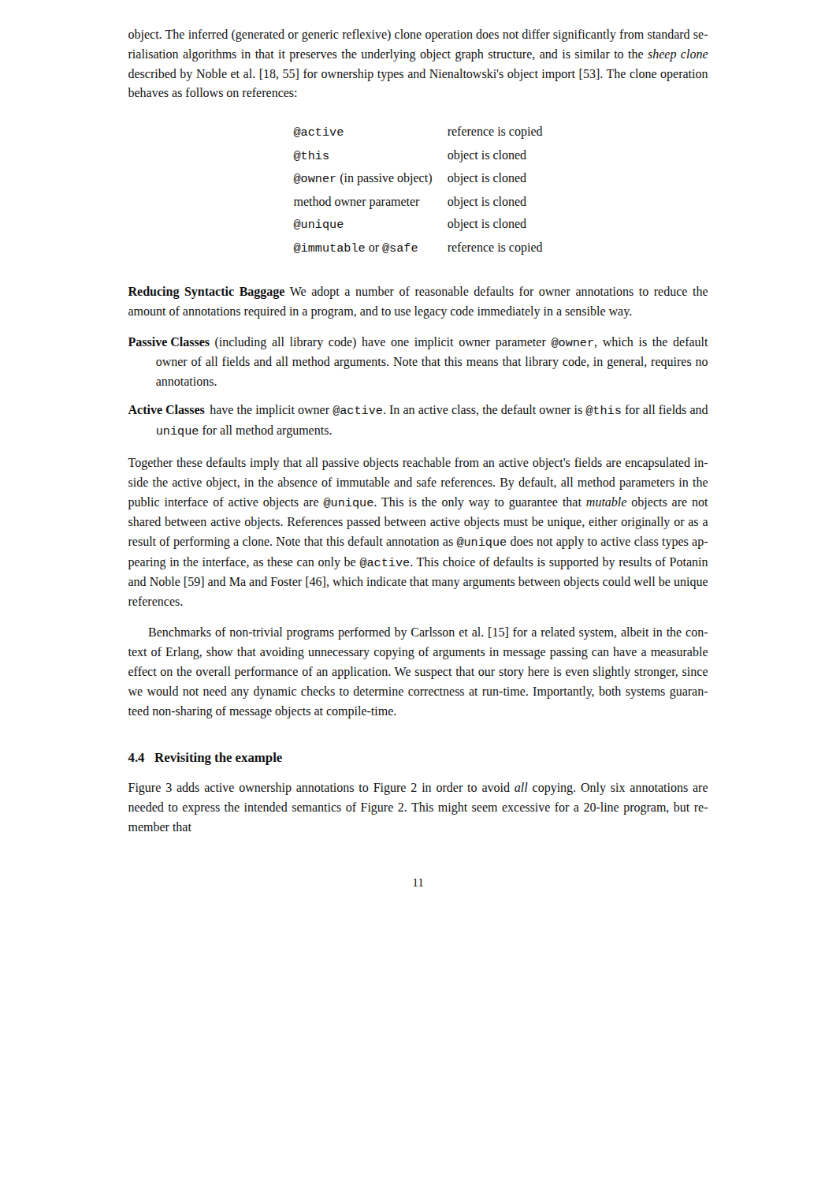object. The inferred (generated or generic reflexive) clone operation does not differ significantly from standard serialisation algorithms in that it preserves the underlying object graph structure, and is similar to the sheep clone described by Noble et al. [18, 55] for ownership types and Nienaltowski's object import [53]. The clone operation behaves as follows on references:
| @active | reference is copied |
| @this | object is cloned |
| @owner (in passive object) | object is cloned |
| method owner parameter | object is cloned |
| @unique | object is cloned |
| @immutable or @safe | reference is copied |
Reducing Syntactic Baggage We adopt a number of reasonable defaults for owner annotations to reduce the amount of annotations required in a program, and to use legacy code immediately in a sensible way.
Passive Classes
(including all library code) have one implicit owner parameter @owner, which is the default owner of all fields and all method arguments. Note that this means that library code, in general, requires no annotations.
Active Classes
have the implicit owner @active. In an active class, the default owner is @this for all fields and unique for all method arguments.
Together these defaults imply that all passive objects reachable from an active object's fields are encapsulated inside the active object, in the absence of immutable and safe references. By default, all method parameters in the public interface of active objects are @unique. This is the only way to guarantee that mutable objects are not shared between active objects. References passed between active objects must be unique, either originally or as a result of performing a clone. Note that this default annotation as @unique does not apply to active class types appearing in the interface, as these can only be @active. This choice of defaults is supported by results of Potanin and Noble [59] and Ma and Foster [46], which indicate that many arguments between objects could well be unique references.
Benchmarks of non-trivial programs performed by Carlsson et al. [15] for a related system, albeit in the context of Erlang, show that avoiding unnecessary copying of arguments in message passing can have a measurable effect on the overall performance of an application. We suspect that our story here is even slightly stronger, since we would not need any dynamic checks to determine correctness at run-time. Importantly, both systems guaranteed non-sharing of message objects at compile-time.
4.4 Revisiting the example
Figure 3 adds active ownership annotations to Figure 2 in order to avoid all copying. Only six annotations are needed to express the intended semantics of Figure 2. This might seem excessive for a 20-line program, but remember that
11